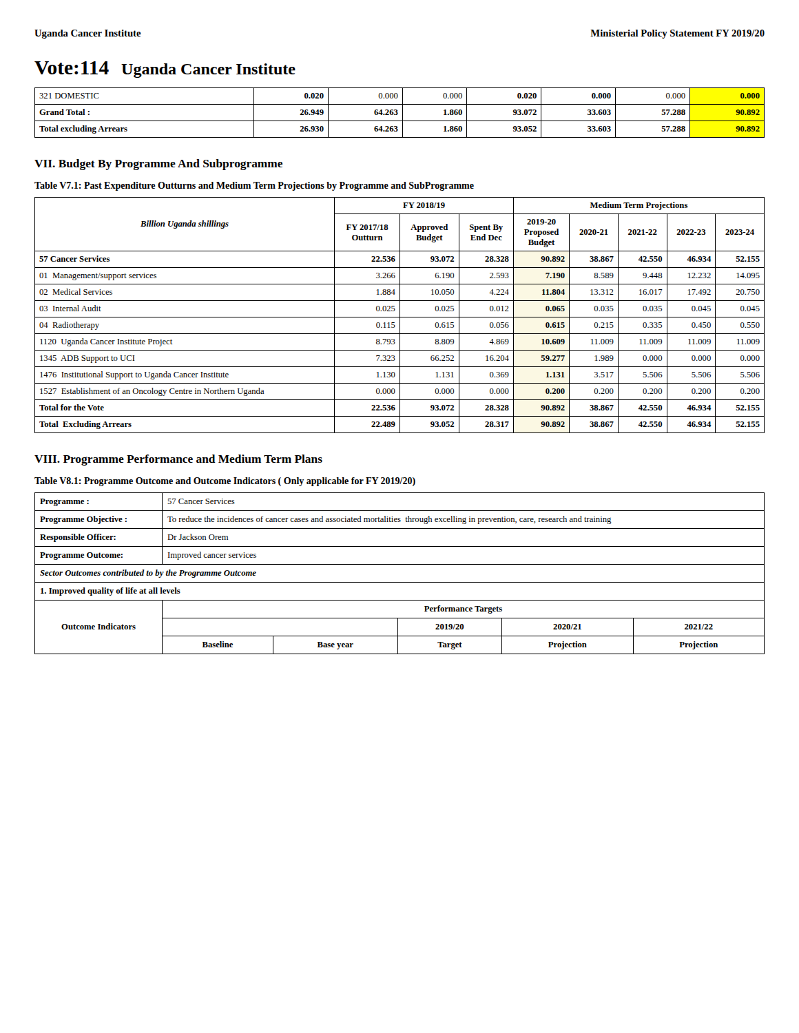Uganda Cancer Institute
Ministerial Policy Statement FY 2019/20
Vote:114 Uganda Cancer Institute
| 321 DOMESTIC | 0.020 | 0.000 | 0.000 | 0.020 | 0.000 | 0.000 | 0.000 |
| Grand Total : | 26.949 | 64.263 | 1.860 | 93.072 | 33.603 | 57.288 | 90.892 |
| Total excluding Arrears | 26.930 | 64.263 | 1.860 | 93.052 | 33.603 | 57.288 | 90.892 |
VII. Budget By Programme And Subprogramme
Table V7.1: Past Expenditure Outturns and Medium Term Projections by Programme and SubProgramme
| Billion Uganda shillings | FY 2018/19 | Medium Term Projections |
| --- | --- | --- |
| FY 2017/18 Outturn | Approved Budget | Spent By End Dec | 2019-20 Proposed Budget | 2020-21 | 2021-22 | 2022-23 | 2023-24 |
| 57 Cancer Services | 22.536 | 93.072 | 28.328 | 90.892 | 38.867 | 42.550 | 46.934 | 52.155 |
| 01 Management/support services | 3.266 | 6.190 | 2.593 | 7.190 | 8.589 | 9.448 | 12.232 | 14.095 |
| 02 Medical Services | 1.884 | 10.050 | 4.224 | 11.804 | 13.312 | 16.017 | 17.492 | 20.750 |
| 03 Internal Audit | 0.025 | 0.025 | 0.012 | 0.065 | 0.035 | 0.035 | 0.045 | 0.045 |
| 04 Radiotherapy | 0.115 | 0.615 | 0.056 | 0.615 | 0.215 | 0.335 | 0.450 | 0.550 |
| 1120 Uganda Cancer Institute Project | 8.793 | 8.809 | 4.869 | 10.609 | 11.009 | 11.009 | 11.009 | 11.009 |
| 1345 ADB Support to UCI | 7.323 | 66.252 | 16.204 | 59.277 | 1.989 | 0.000 | 0.000 | 0.000 |
| 1476 Institutional Support to Uganda Cancer Institute | 1.130 | 1.131 | 0.369 | 1.131 | 3.517 | 5.506 | 5.506 | 5.506 |
| 1527 Establishment of an Oncology Centre in Northern Uganda | 0.000 | 0.000 | 0.000 | 0.200 | 0.200 | 0.200 | 0.200 | 0.200 |
| Total for the Vote | 22.536 | 93.072 | 28.328 | 90.892 | 38.867 | 42.550 | 46.934 | 52.155 |
| Total Excluding Arrears | 22.489 | 93.052 | 28.317 | 90.892 | 38.867 | 42.550 | 46.934 | 52.155 |
VIII. Programme Performance and Medium Term Plans
Table V8.1: Programme Outcome and Outcome Indicators ( Only applicable for FY 2019/20)
| Programme : | 57 Cancer Services |
| Programme Objective : | To reduce the incidences of cancer cases and associated mortalities through excelling in prevention, care, research and training |
| Responsible Officer: | Dr Jackson Orem |
| Programme Outcome: | Improved cancer services |
| Sector Outcomes contributed to by the Programme Outcome |
| 1. Improved quality of life at all levels |
| Outcome Indicators | Performance Targets |
| | 2019/20 | 2020/21 | 2021/22 |
| Baseline | Base year | Target | Projection | Projection |